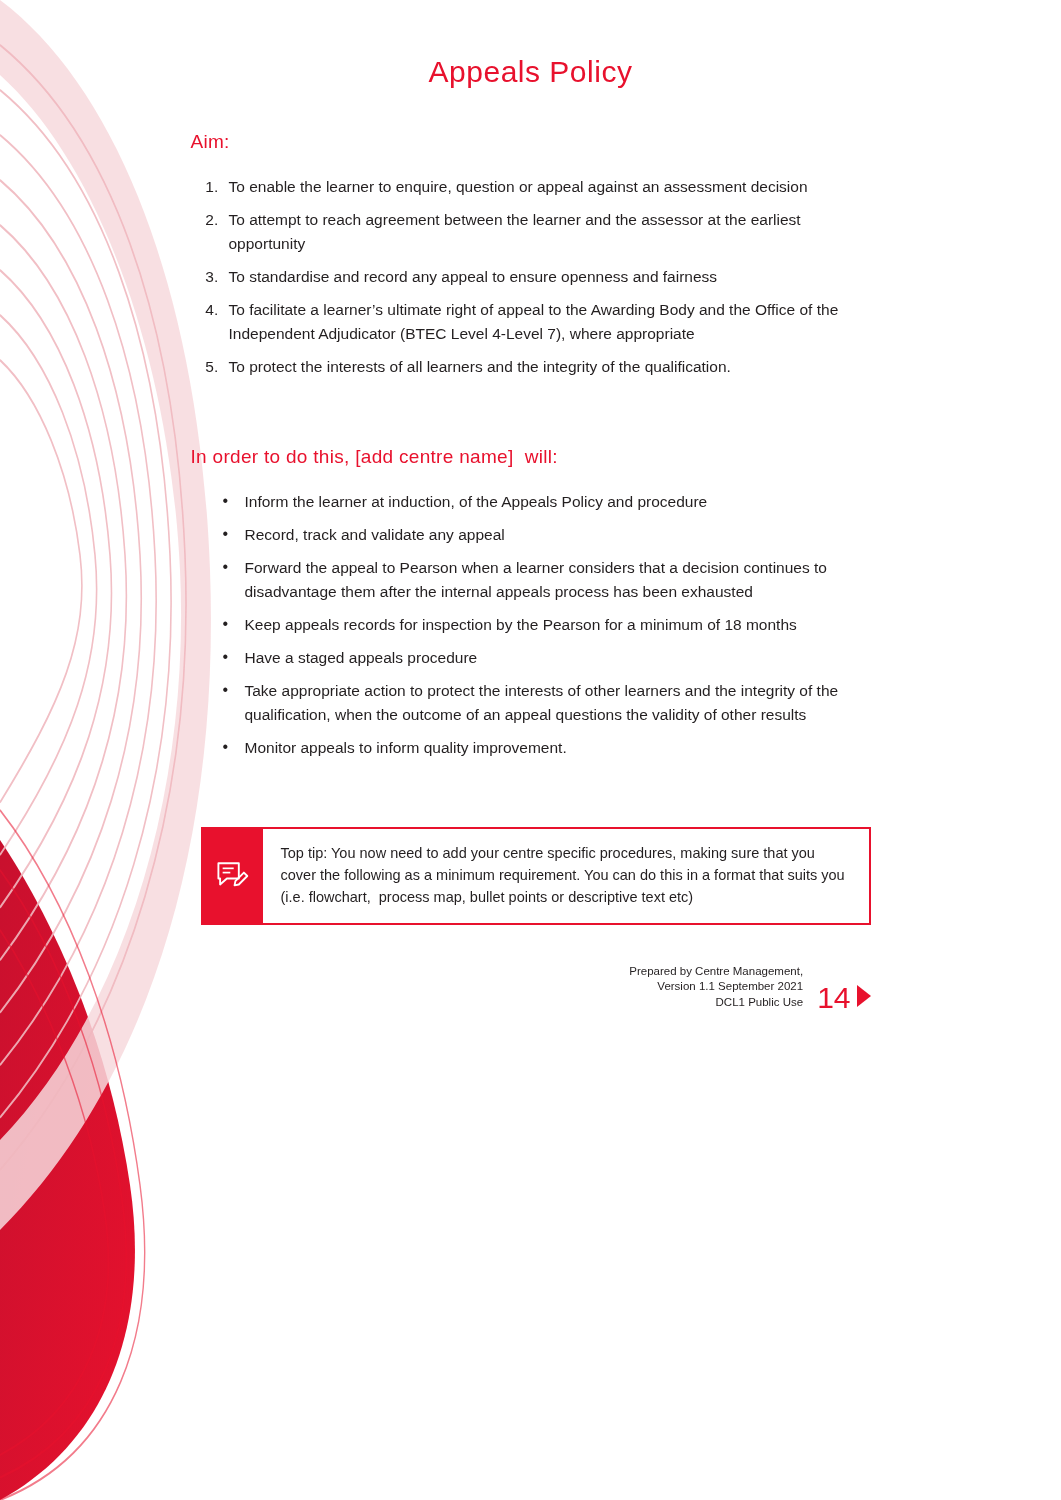Appeals Policy
Aim:
To enable the learner to enquire, question or appeal against an assessment decision
To attempt to reach agreement between the learner and the assessor at the earliest opportunity
To standardise and record any appeal to ensure openness and fairness
To facilitate a learner’s ultimate right of appeal to the Awarding Body and the Office of the Independent Adjudicator (BTEC Level 4-Level 7), where appropriate
To protect the interests of all learners and the integrity of the qualification.
In order to do this, [add centre name] will:
Inform the learner at induction, of the Appeals Policy and procedure
Record, track and validate any appeal
Forward the appeal to Pearson when a learner considers that a decision continues to disadvantage them after the internal appeals process has been exhausted
Keep appeals records for inspection by the Pearson for a minimum of 18 months
Have a staged appeals procedure
Take appropriate action to protect the interests of other learners and the integrity of the qualification, when the outcome of an appeal questions the validity of other results
Monitor appeals to inform quality improvement.
Top tip: You now need to add your centre specific procedures, making sure that you cover the following as a minimum requirement. You can do this in a format that suits you (i.e. flowchart, process map, bullet points or descriptive text etc)
Prepared by Centre Management,
Version 1.1 September 2021
DCL1 Public Use
14